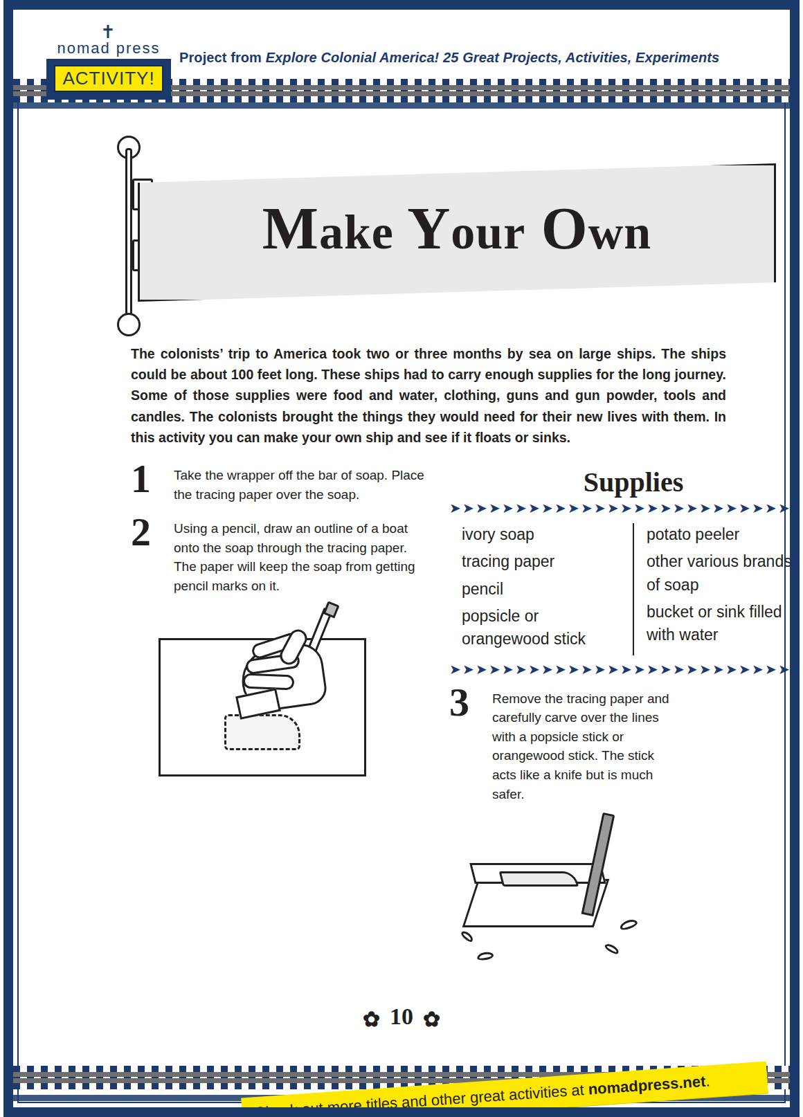✝nomad press
ACTIVITY!
Project from Explore Colonial America! 25 Great Projects, Activities, Experiments
Make Your Own
The colonists’ trip to America took two or three months by sea on large ships. The ships could be about 100 feet long. These ships had to carry enough supplies for the long journey. Some of those supplies were food and water, clothing, guns and gun powder, tools and candles. The colonists brought the things they would need for their new lives with them. In this activity you can make your own ship and see if it floats or sinks.
1
Take the wrapper off the bar of soap. Place the tracing paper over the soap.
2
Using a pencil, draw an outline of a boat onto the soap through the tracing paper. The paper will keep the soap from getting pencil marks on it.
Supplies
➤➤➤➤➤➤➤➤➤➤➤➤➤➤➤➤➤➤➤➤➤➤➤➤➤➤➤➤
ivory soap
tracing paper
pencil
popsicle or orangewood stick
potato peeler
other various brands of soap
bucket or sink filled with water
➤➤➤➤➤➤➤➤➤➤➤➤➤➤➤➤➤➤➤➤➤➤➤➤➤➤➤➤
3
Remove the tracing paper and carefully carve over the lines with a popsicle stick or orangewood stick. The stick acts like a knife but is much safer.
✿10✿
Check out more titles and other great activities at nomadpress.net.